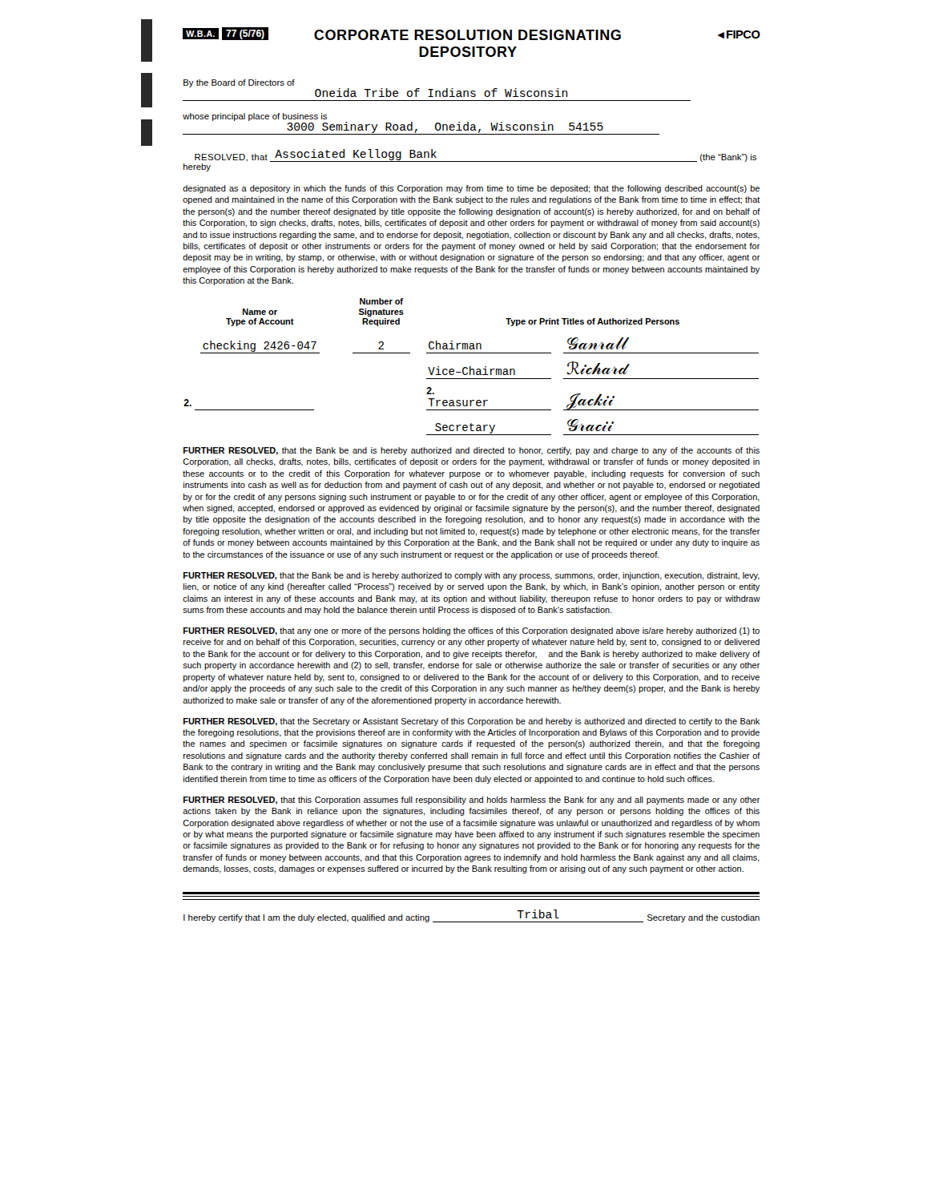W.B.A. 77 (5/76)
CORPORATE RESOLUTION DESIGNATING DEPOSITORY
◂ FIPCO
By the Board of Directors of Oneida Tribe of Indians of Wisconsin
whose principal place of business is 3000 Seminary Road, Oneida, Wisconsin 54155
RESOLVED, that Associated Kellogg Bank (the “Bank”) is hereby
designated as a depository in which the funds of this Corporation may from time to time be deposited; that the following described account(s) be opened and maintained in the name of this Corporation with the Bank subject to the rules and regulations of the Bank from time to time in effect; that the person(s) and the number thereof designated by title opposite the following designation of account(s) is hereby authorized, for and on behalf of this Corporation, to sign checks, drafts, notes, bills, certificates of deposit and other orders for payment or withdrawal of money from said account(s) and to issue instructions regarding the same, and to endorse for deposit, negotiation, collection or discount by Bank any and all checks, drafts, notes, bills, certificates of deposit or other instruments or orders for the payment of money owned or held by said Corporation; that the endorsement for deposit may be in writing, by stamp, or otherwise, with or without designation or signature of the person so endorsing; and that any officer, agent or employee of this Corporation is hereby authorized to make requests of the Bank for the transfer of funds or money between accounts maintained by this Corporation at the Bank.
| Name or Type of Account | Number of Signatures Required | Type or Print Titles of Authorized Persons |
| --- | --- | --- |
| checking 2426-047 | 2 | Chairman | 𝒢𝒶𝓃𝓇𝒶𝓁𝓁 |
| | | Vice–Chairman | ℛ𝒾𝒸𝒽𝒶𝓇𝒹 |
| 2. | | 2. Treasurer | 𝒥𝒶𝒸𝓀𝒾𝒾 |
| | | Secretary | 𝒢𝓇𝒶𝒸𝒾𝒾 |
FURTHER RESOLVED, that the Bank be and is hereby authorized and directed to honor, certify, pay and charge to any of the accounts of this Corporation, all checks, drafts, notes, bills, certificates of deposit or orders for the payment, withdrawal or transfer of funds or money deposited in these accounts or to the credit of this Corporation for whatever purpose or to whomever payable, including requests for conversion of such instruments into cash as well as for deduction from and payment of cash out of any deposit, and whether or not payable to, endorsed or negotiated by or for the credit of any persons signing such instrument or payable to or for the credit of any other officer, agent or employee of this Corporation, when signed, accepted, endorsed or approved as evidenced by original or facsimile signature by the person(s), and the number thereof, designated by title opposite the designation of the accounts described in the foregoing resolution, and to honor any request(s) made in accordance with the foregoing resolution, whether written or oral, and including but not limited to, request(s) made by telephone or other electronic means, for the transfer of funds or money between accounts maintained by this Corporation at the Bank, and the Bank shall not be required or under any duty to inquire as to the circumstances of the issuance or use of any such instrument or request or the application or use of proceeds thereof.
FURTHER RESOLVED, that the Bank be and is hereby authorized to comply with any process, summons, order, injunction, execution, distraint, levy, lien, or notice of any kind (hereafter called “Process”) received by or served upon the Bank, by which, in Bank’s opinion, another person or entity claims an interest in any of these accounts and Bank may, at its option and without liability, thereupon refuse to honor orders to pay or withdraw sums from these accounts and may hold the balance therein until Process is disposed of to Bank’s satisfaction.
FURTHER RESOLVED, that any one or more of the persons holding the offices of this Corporation designated above is/are hereby authorized (1) to receive for and on behalf of this Corporation, securities, currency or any other property of whatever nature held by, sent to, consigned to or delivered to the Bank for the account or for delivery to this Corporation, and to give receipts therefor, and the Bank is hereby authorized to make delivery of such property in accordance herewith and (2) to sell, transfer, endorse for sale or otherwise authorize the sale or transfer of securities or any other property of whatever nature held by, sent to, consigned to or delivered to the Bank for the account of or delivery to this Corporation, and to receive and/or apply the proceeds of any such sale to the credit of this Corporation in any such manner as he/they deem(s) proper, and the Bank is hereby authorized to make sale or transfer of any of the aforementioned property in accordance herewith.
FURTHER RESOLVED, that the Secretary or Assistant Secretary of this Corporation be and hereby is authorized and directed to certify to the Bank the foregoing resolutions, that the provisions thereof are in conformity with the Articles of Incorporation and Bylaws of this Corporation and to provide the names and specimen or facsimile signatures on signature cards if requested of the person(s) authorized therein, and that the foregoing resolutions and signature cards and the authority thereby conferred shall remain in full force and effect until this Corporation notifies the Cashier of Bank to the contrary in writing and the Bank may conclusively presume that such resolutions and signature cards are in effect and that the persons identified therein from time to time as officers of the Corporation have been duly elected or appointed to and continue to hold such offices.
FURTHER RESOLVED, that this Corporation assumes full responsibility and holds harmless the Bank for any and all payments made or any other actions taken by the Bank in reliance upon the signatures, including facsimiles thereof, of any person or persons holding the offices of this Corporation designated above regardless of whether or not the use of a facsimile signature was unlawful or unauthorized and regardless of by whom or by what means the purported signature or facsimile signature may have been affixed to any instrument if such signatures resemble the specimen or facsimile signatures as provided to the Bank or for refusing to honor any signatures not provided to the Bank or for honoring any requests for the transfer of funds or money between accounts, and that this Corporation agrees to indemnify and hold harmless the Bank against any and all claims, demands, losses, costs, damages or expenses suffered or incurred by the Bank resulting from or arising out of any such payment or other action.
I hereby certify that I am the duly elected, qualified and acting Tribal Secretary and the custodian